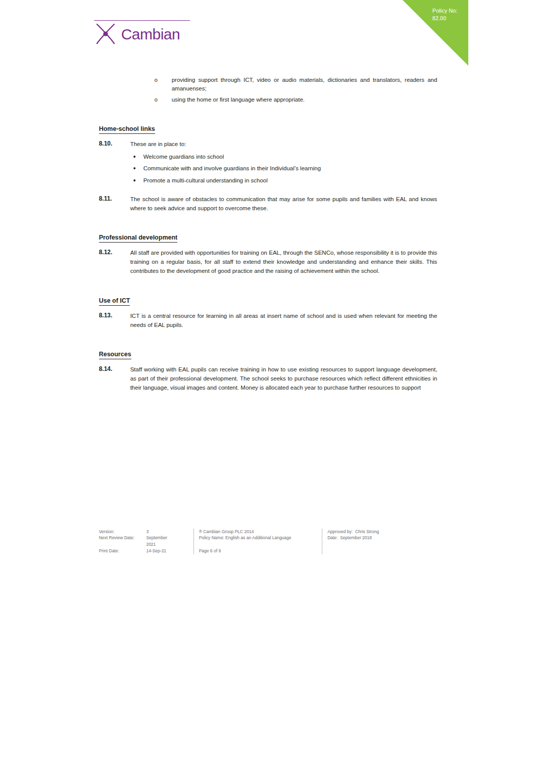Policy No:
82.00
Cambian
o
providing support through ICT, video or audio materials, dictionaries and translators, readers and amanuenses;
o
using the home or first language where appropriate.
Home-school links
8.10.
These are in place to:
Welcome guardians into school
Communicate with and involve guardians in their Individual’s learning
Promote a multi-cultural understanding in school
8.11.
The school is aware of obstacles to communication that may arise for some pupils and families with EAL and knows where to seek advice and support to overcome these.
Professional development
8.12.
All staff are provided with opportunities for training on EAL, through the SENCo, whose responsibility it is to provide this training on a regular basis, for all staff to extend their knowledge and understanding and enhance their skills. This contributes to the development of good practice and the raising of achievement within the school.
Use of ICT
8.13.
ICT is a central resource for learning in all areas at insert name of school and is used when relevant for meeting the needs of EAL pupils.
Resources
8.14.
Staff working with EAL pupils can receive training in how to use existing resources to support language development, as part of their professional development. The school seeks to purchase resources which reflect different ethnicities in their language, visual images and content. Money is allocated each year to purchase further resources to support
| Version: Next Review Date: Print Date: | 3 September 2021 14-Sep-21 | ® Cambian Group PLC 2014 Policy Name: English as an Additional Language Page 6 of 9 | Approved by: Chris Strong Date: September 2018 |